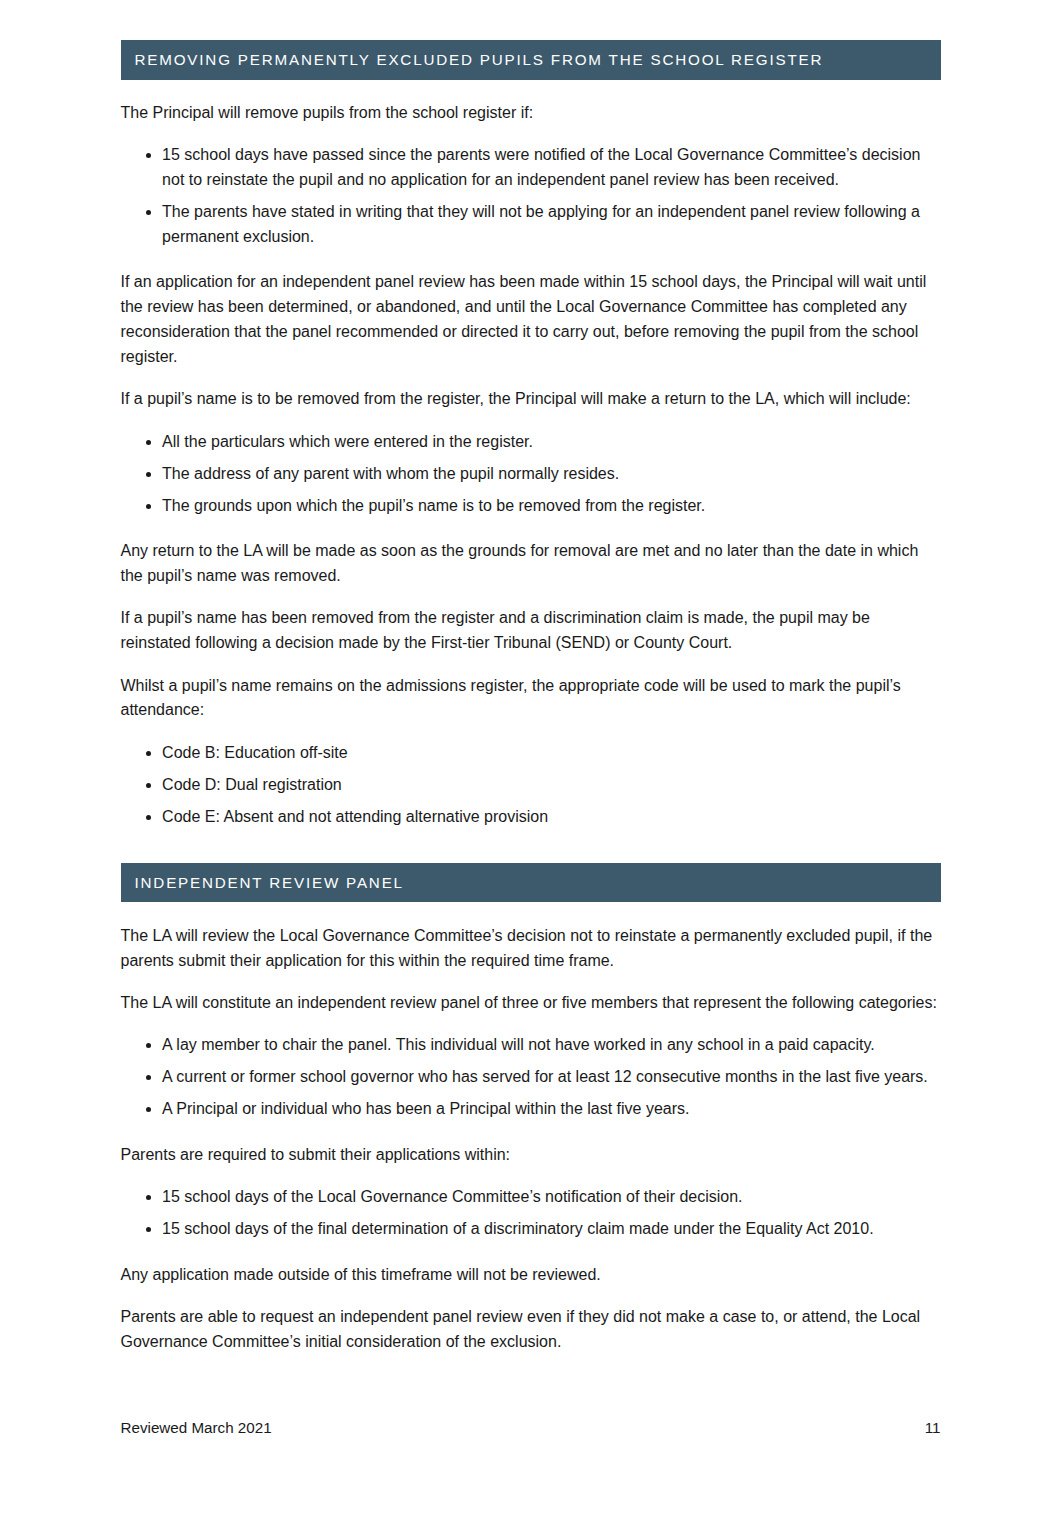Removing Permanently Excluded Pupils from the School Register
The Principal will remove pupils from the school register if:
15 school days have passed since the parents were notified of the Local Governance Committee’s decision not to reinstate the pupil and no application for an independent panel review has been received.
The parents have stated in writing that they will not be applying for an independent panel review following a permanent exclusion.
If an application for an independent panel review has been made within 15 school days, the Principal will wait until the review has been determined, or abandoned, and until the Local Governance Committee has completed any reconsideration that the panel recommended or directed it to carry out, before removing the pupil from the school register.
If a pupil’s name is to be removed from the register, the Principal will make a return to the LA, which will include:
All the particulars which were entered in the register.
The address of any parent with whom the pupil normally resides.
The grounds upon which the pupil’s name is to be removed from the register.
Any return to the LA will be made as soon as the grounds for removal are met and no later than the date in which the pupil’s name was removed.
If a pupil’s name has been removed from the register and a discrimination claim is made, the pupil may be reinstated following a decision made by the First-tier Tribunal (SEND) or County Court.
Whilst a pupil’s name remains on the admissions register, the appropriate code will be used to mark the pupil’s attendance:
Code B: Education off-site
Code D: Dual registration
Code E: Absent and not attending alternative provision
Independent Review Panel
The LA will review the Local Governance Committee’s decision not to reinstate a permanently excluded pupil, if the parents submit their application for this within the required time frame.
The LA will constitute an independent review panel of three or five members that represent the following categories:
A lay member to chair the panel. This individual will not have worked in any school in a paid capacity.
A current or former school governor who has served for at least 12 consecutive months in the last five years.
A Principal or individual who has been a Principal within the last five years.
Parents are required to submit their applications within:
15 school days of the Local Governance Committee’s notification of their decision.
15 school days of the final determination of a discriminatory claim made under the Equality Act 2010.
Any application made outside of this timeframe will not be reviewed.
Parents are able to request an independent panel review even if they did not make a case to, or attend, the Local Governance Committee’s initial consideration of the exclusion.
Reviewed March 2021 11